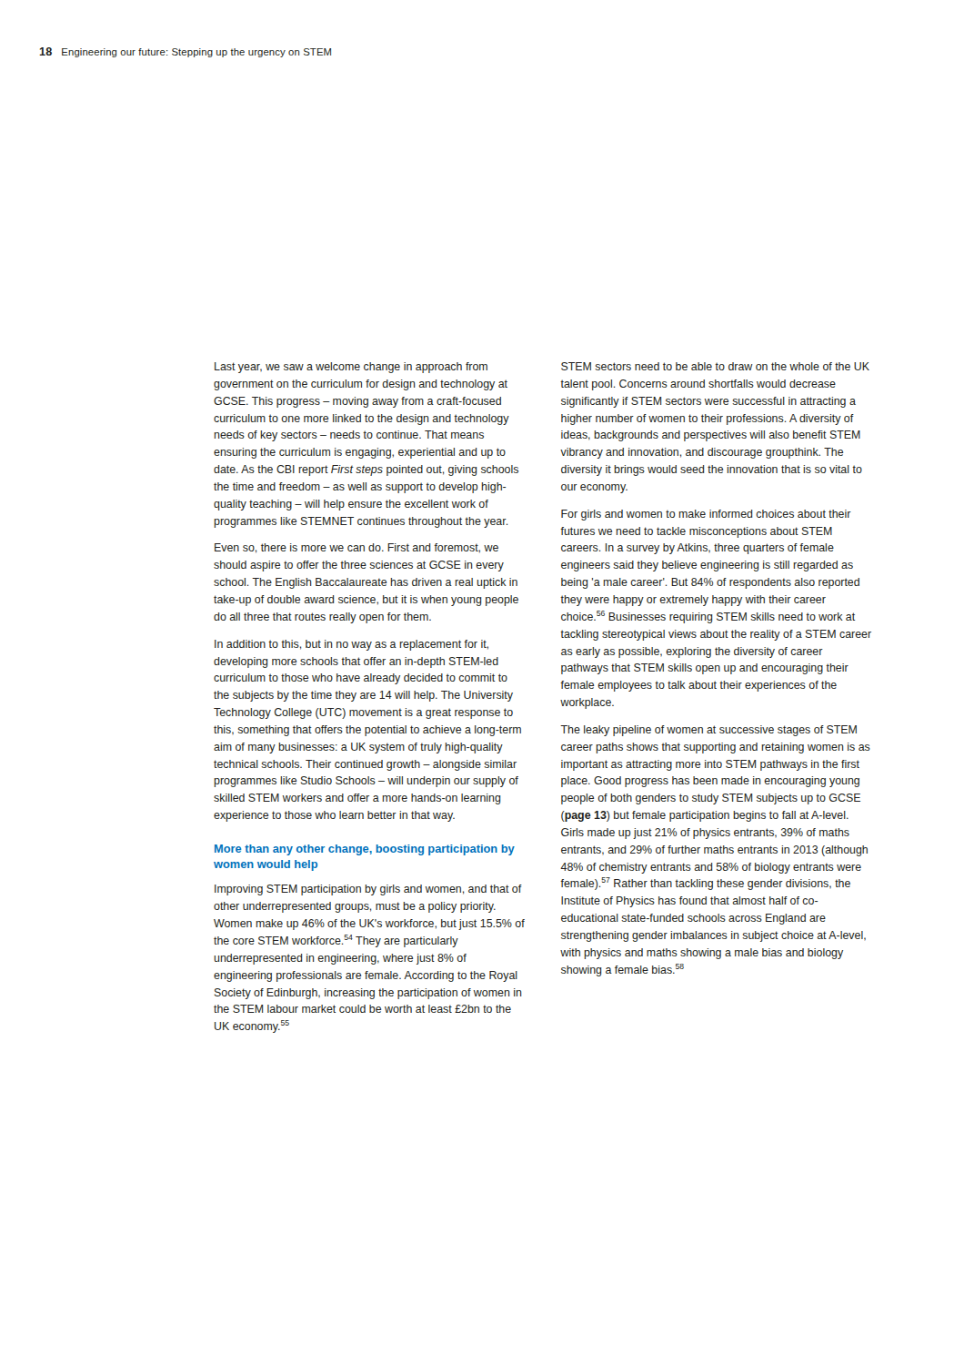18 Engineering our future: Stepping up the urgency on STEM
Last year, we saw a welcome change in approach from government on the curriculum for design and technology at GCSE. This progress – moving away from a craft-focused curriculum to one more linked to the design and technology needs of key sectors – needs to continue. That means ensuring the curriculum is engaging, experiential and up to date. As the CBI report First steps pointed out, giving schools the time and freedom – as well as support to develop high-quality teaching – will help ensure the excellent work of programmes like STEMNET continues throughout the year.
Even so, there is more we can do. First and foremost, we should aspire to offer the three sciences at GCSE in every school. The English Baccalaureate has driven a real uptick in take-up of double award science, but it is when young people do all three that routes really open for them.
In addition to this, but in no way as a replacement for it, developing more schools that offer an in-depth STEM-led curriculum to those who have already decided to commit to the subjects by the time they are 14 will help. The University Technology College (UTC) movement is a great response to this, something that offers the potential to achieve a long-term aim of many businesses: a UK system of truly high-quality technical schools. Their continued growth – alongside similar programmes like Studio Schools – will underpin our supply of skilled STEM workers and offer a more hands-on learning experience to those who learn better in that way.
More than any other change, boosting participation by women would help
Improving STEM participation by girls and women, and that of other underrepresented groups, must be a policy priority. Women make up 46% of the UK's workforce, but just 15.5% of the core STEM workforce.54 They are particularly underrepresented in engineering, where just 8% of engineering professionals are female. According to the Royal Society of Edinburgh, increasing the participation of women in the STEM labour market could be worth at least £2bn to the UK economy.55
STEM sectors need to be able to draw on the whole of the UK talent pool. Concerns around shortfalls would decrease significantly if STEM sectors were successful in attracting a higher number of women to their professions. A diversity of ideas, backgrounds and perspectives will also benefit STEM vibrancy and innovation, and discourage groupthink. The diversity it brings would seed the innovation that is so vital to our economy.
For girls and women to make informed choices about their futures we need to tackle misconceptions about STEM careers. In a survey by Atkins, three quarters of female engineers said they believe engineering is still regarded as being 'a male career'. But 84% of respondents also reported they were happy or extremely happy with their career choice.56 Businesses requiring STEM skills need to work at tackling stereotypical views about the reality of a STEM career as early as possible, exploring the diversity of career pathways that STEM skills open up and encouraging their female employees to talk about their experiences of the workplace.
The leaky pipeline of women at successive stages of STEM career paths shows that supporting and retaining women is as important as attracting more into STEM pathways in the first place. Good progress has been made in encouraging young people of both genders to study STEM subjects up to GCSE (page 13) but female participation begins to fall at A-level. Girls made up just 21% of physics entrants, 39% of maths entrants, and 29% of further maths entrants in 2013 (although 48% of chemistry entrants and 58% of biology entrants were female).57 Rather than tackling these gender divisions, the Institute of Physics has found that almost half of co-educational state-funded schools across England are strengthening gender imbalances in subject choice at A-level, with physics and maths showing a male bias and biology showing a female bias.58